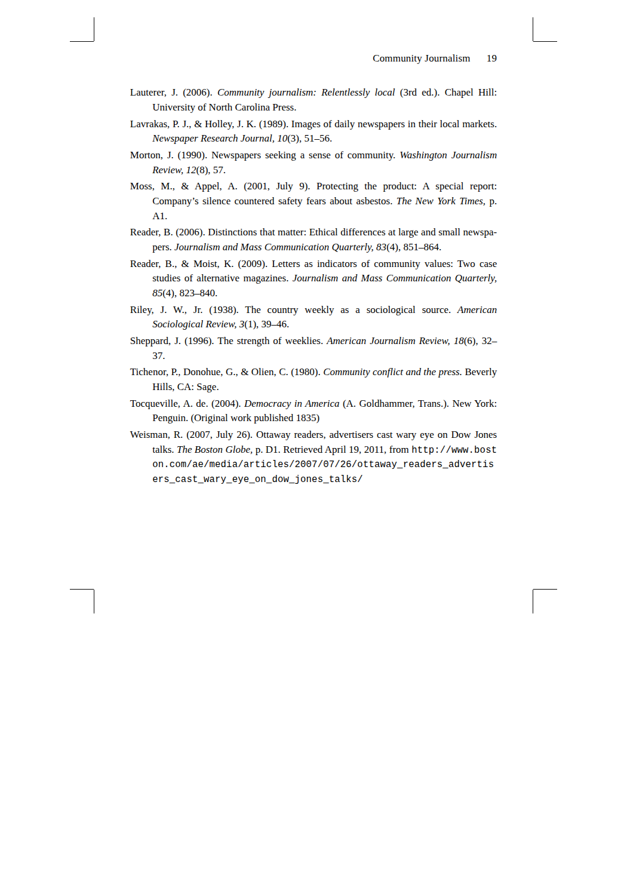Community Journalism19
Lauterer, J. (2006). Community journalism: Relentlessly local (3rd ed.). Chapel Hill: University of North Carolina Press.
Lavrakas, P. J., & Holley, J. K. (1989). Images of daily newspapers in their local markets. Newspaper Research Journal, 10(3), 51–56.
Morton, J. (1990). Newspapers seeking a sense of community. Washington Journalism Review, 12(8), 57.
Moss, M., & Appel, A. (2001, July 9). Protecting the product: A special report: Company’s silence countered safety fears about asbestos. The New York Times, p. A1.
Reader, B. (2006). Distinctions that matter: Ethical differences at large and small newspapers. Journalism and Mass Communication Quarterly, 83(4), 851–864.
Reader, B., & Moist, K. (2009). Letters as indicators of community values: Two case studies of alternative magazines. Journalism and Mass Communication Quarterly, 85(4), 823–840.
Riley, J. W., Jr. (1938). The country weekly as a sociological source. American Sociological Review, 3(1), 39–46.
Sheppard, J. (1996). The strength of weeklies. American Journalism Review, 18(6), 32–37.
Tichenor, P., Donohue, G., & Olien, C. (1980). Community conflict and the press. Beverly Hills, CA: Sage.
Tocqueville, A. de. (2004). Democracy in America (A. Goldhammer, Trans.). New York: Penguin. (Original work published 1835)
Weisman, R. (2007, July 26). Ottaway readers, advertisers cast wary eye on Dow Jones talks. The Boston Globe, p. D1. Retrieved April 19, 2011, from http://www.boston.com/ae/media/articles/2007/07/26/ottaway_readers_advertisers_cast_wary_eye_on_dow_jones_talks/